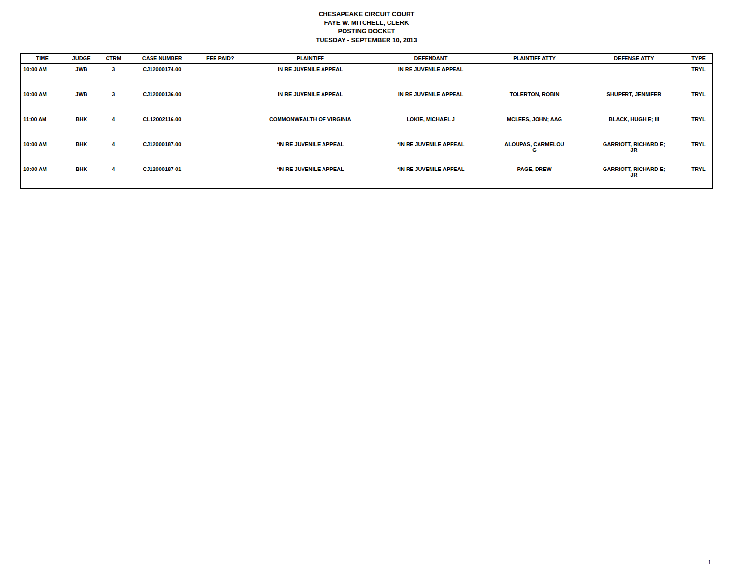CHESAPEAKE CIRCUIT COURT
FAYE W. MITCHELL, CLERK
POSTING DOCKET
TUESDAY - SEPTEMBER 10, 2013
| TIME | JUDGE | CTRM | CASE NUMBER | FEE PAID? | PLAINTIFF | DEFENDANT | PLAINTIFF ATTY | DEFENSE ATTY | TYPE |
| --- | --- | --- | --- | --- | --- | --- | --- | --- | --- |
| 10:00 AM | JWB | 3 | CJ12000174-00 | | IN RE JUVENILE APPEAL | IN RE JUVENILE APPEAL | | | TRYL |
| 10:00 AM | JWB | 3 | CJ12000136-00 | | IN RE JUVENILE APPEAL | IN RE JUVENILE APPEAL | TOLERTON, ROBIN | SHUPERT, JENNIFER | TRYL |
| 11:00 AM | BHK | 4 | CL12002116-00 | | COMMONWEALTH OF VIRGINIA | LOKIE, MICHAEL J | MCLEES, JOHN; AAG | BLACK, HUGH E; III | TRYL |
| 10:00 AM | BHK | 4 | CJ12000187-00 | | *IN RE JUVENILE APPEAL | *IN RE JUVENILE APPEAL | ALOUPAS, CARMELOU G | GARRIOTT, RICHARD E; JR | TRYL |
| 10:00 AM | BHK | 4 | CJ12000187-01 | | *IN RE JUVENILE APPEAL | *IN RE JUVENILE APPEAL | PAGE, DREW | GARRIOTT, RICHARD E; JR | TRYL |
1